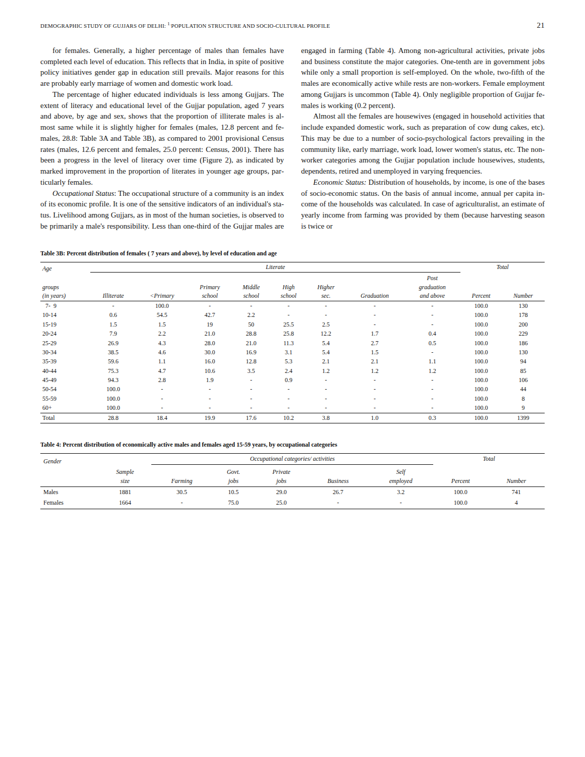Demographic study of Gujjars of Delhi: 1.Population structure and socio-cultural profile 21
for females. Generally, a higher percentage of males than females have completed each level of education. This reflects that in India, in spite of positive policy initiatives gender gap in education still prevails. Major reasons for this are probably early marriage of women and domestic work load.
The percentage of higher educated individuals is less among Gujjars. The extent of literacy and educational level of the Gujjar population, aged 7 years and above, by age and sex, shows that the proportion of illiterate males is almost same while it is slightly higher for females (males, 12.8 percent and females, 28.8: Table 3A and Table 3B), as compared to 2001 provisional Census rates (males, 12.6 percent and females, 25.0 percent: Census, 2001). There has been a progress in the level of literacy over time (Figure 2), as indicated by marked improvement in the proportion of literates in younger age groups, particularly females.
Occupational Status: The occupational structure of a community is an index of its economic profile. It is one of the sensitive indicators of an individual's status. Livelihood among Gujjars, as in most of the human societies, is observed to be primarily a male's responsibility. Less than one-third of the Gujjar males are engaged in farming (Table 4). Among non-agricultural activities, private jobs and business constitute the major categories. One-tenth are in government jobs while only a small proportion is self-employed. On the whole, two-fifth of the males are economically active while rests are non-workers. Female employment among Gujjars is uncommon (Table 4). Only negligible proportion of Gujjar females is working (0.2 percent).
Almost all the females are housewives (engaged in household activities that include expanded domestic work, such as preparation of cow dung cakes, etc). This may be due to a number of socio-psychological factors prevailing in the community like, early marriage, work load, lower women's status, etc. The non-worker categories among the Gujjar population include housewives, students, dependents, retired and unemployed in varying frequencies.
Economic Status: Distribution of households, by income, is one of the bases of socio-economic status. On the basis of annual income, annual per capita income of the households was calculated. In case of agriculturalist, an estimate of yearly income from farming was provided by them (because harvesting season is twice or
Table 3B: Percent distribution of females ( 7 years and above), by level of education and age
| Age | Literate | Total |
| --- | --- | --- |
| groups (in years) | Illiterate | <Primary | Primary school | Middle school | High school | Higher sec. | Graduation | Post graduation and above | Percent | Number |
| 7- 9 | - | 100.0 | - | - | - | - | - | - | 100.0 | 130 |
| 10-14 | 0.6 | 54.5 | 42.7 | 2.2 | - | - | - | - | 100.0 | 178 |
| 15-19 | 1.5 | 1.5 | 19 | 50 | 25.5 | 2.5 | - | - | 100.0 | 200 |
| 20-24 | 7.9 | 2.2 | 21.0 | 28.8 | 25.8 | 12.2 | 1.7 | 0.4 | 100.0 | 229 |
| 25-29 | 26.9 | 4.3 | 28.0 | 21.0 | 11.3 | 5.4 | 2.7 | 0.5 | 100.0 | 186 |
| 30-34 | 38.5 | 4.6 | 30.0 | 16.9 | 3.1 | 5.4 | 1.5 | - | 100.0 | 130 |
| 35-39 | 59.6 | 1.1 | 16.0 | 12.8 | 5.3 | 2.1 | 2.1 | 1.1 | 100.0 | 94 |
| 40-44 | 75.3 | 4.7 | 10.6 | 3.5 | 2.4 | 1.2 | 1.2 | 1.2 | 100.0 | 85 |
| 45-49 | 94.3 | 2.8 | 1.9 | - | 0.9 | - | - | - | 100.0 | 106 |
| 50-54 | 100.0 | - | - | - | - | - | - | - | 100.0 | 44 |
| 55-59 | 100.0 | - | - | - | - | - | - | - | 100.0 | 8 |
| 60+ | 100.0 | - | - | - | - | - | - | - | 100.0 | 9 |
| Total | 28.8 | 18.4 | 19.9 | 17.6 | 10.2 | 3.8 | 1.0 | 0.3 | 100.0 | 1399 |
Table 4: Percent distribution of economically active males and females aged 15-59 years, by occupational categories
| Gender | | Occupational categories/ activities | Total |
| --- | --- | --- | --- |
| | Sample size | Farming | Govt. jobs | Private jobs | Business | Self employed | Percent | Number |
| Males | 1881 | 30.5 | 10.5 | 29.0 | 26.7 | 3.2 | 100.0 | 741 |
| Females | 1664 | - | 75.0 | 25.0 | - | - | 100.0 | 4 |